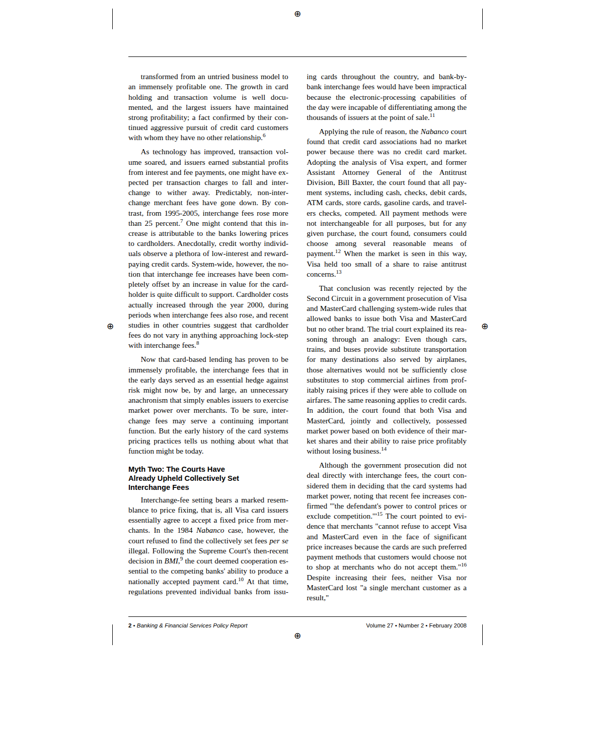⊕
⊕
⊕
⊕
transformed from an untried business model to an immensely profitable one. The growth in card holding and transaction volume is well documented, and the largest issuers have maintained strong profitability; a fact confirmed by their continued aggressive pursuit of credit card customers with whom they have no other relationship.6
As technology has improved, transaction volume soared, and issuers earned substantial profits from interest and fee payments, one might have expected per transaction charges to fall and interchange to wither away. Predictably, non-interchange merchant fees have gone down. By contrast, from 1995-2005, interchange fees rose more than 25 percent.7 One might contend that this increase is attributable to the banks lowering prices to cardholders. Anecdotally, credit worthy individuals observe a plethora of low-interest and reward-paying credit cards. System-wide, however, the notion that interchange fee increases have been completely offset by an increase in value for the cardholder is quite difficult to support. Cardholder costs actually increased through the year 2000, during periods when interchange fees also rose, and recent studies in other countries suggest that cardholder fees do not vary in anything approaching lock-step with interchange fees.8
Now that card-based lending has proven to be immensely profitable, the interchange fees that in the early days served as an essential hedge against risk might now be, by and large, an unnecessary anachronism that simply enables issuers to exercise market power over merchants. To be sure, interchange fees may serve a continuing important function. But the early history of the card systems pricing practices tells us nothing about what that function might be today.
Myth Two: The Courts Have
Already Upheld Collectively Set
Interchange Fees
Interchange-fee setting bears a marked resemblance to price fixing, that is, all Visa card issuers essentially agree to accept a fixed price from merchants. In the 1984 Nabanco case, however, the court refused to find the collectively set fees per se illegal. Following the Supreme Court's then-recent decision in BMI,9 the court deemed cooperation essential to the competing banks' ability to produce a nationally accepted payment card.10 At that time, regulations prevented individual banks from issuing cards throughout the country, and bank-by-bank interchange fees would have been impractical because the electronic-processing capabilities of the day were incapable of differentiating among the thousands of issuers at the point of sale.11
Applying the rule of reason, the Nabanco court found that credit card associations had no market power because there was no credit card market. Adopting the analysis of Visa expert, and former Assistant Attorney General of the Antitrust Division, Bill Baxter, the court found that all payment systems, including cash, checks, debit cards, ATM cards, store cards, gasoline cards, and travelers checks, competed. All payment methods were not interchangeable for all purposes, but for any given purchase, the court found, consumers could choose among several reasonable means of payment.12 When the market is seen in this way, Visa held too small of a share to raise antitrust concerns.13
That conclusion was recently rejected by the Second Circuit in a government prosecution of Visa and MasterCard challenging system-wide rules that allowed banks to issue both Visa and MasterCard but no other brand. The trial court explained its reasoning through an analogy: Even though cars, trains, and buses provide substitute transportation for many destinations also served by airplanes, those alternatives would not be sufficiently close substitutes to stop commercial airlines from profitably raising prices if they were able to collude on airfares. The same reasoning applies to credit cards. In addition, the court found that both Visa and MasterCard, jointly and collectively, possessed market power based on both evidence of their market shares and their ability to raise price profitably without losing business.14
Although the government prosecution did not deal directly with interchange fees, the court considered them in deciding that the card systems had market power, noting that recent fee increases confirmed "'the defendant's power to control prices or exclude competition.'"15 The court pointed to evidence that merchants "cannot refuse to accept Visa and MasterCard even in the face of significant price increases because the cards are such preferred payment methods that customers would choose not to shop at merchants who do not accept them."16 Despite increasing their fees, neither Visa nor MasterCard lost "a single merchant customer as a result,"
2 • Banking & Financial Services Policy Report
Volume 27 • Number 2 • February 2008